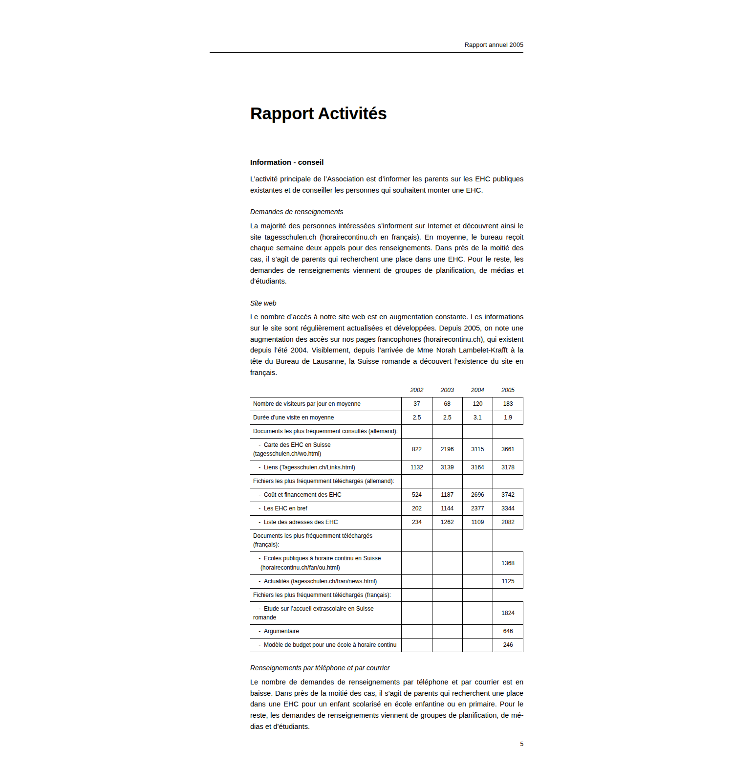Rapport annuel 2005
Rapport Activités
Information - conseil
L’activité principale de l’Association est d’informer les parents sur les EHC publiques existantes et de conseiller les personnes qui souhaitent monter une EHC.
Demandes de renseignements
La majorité des personnes intéressées s’informent sur Internet et découvrent ainsi le site tagesschulen.ch (horairecontinu.ch en français). En moyenne, le bureau reçoit chaque semaine deux appels pour des renseignements. Dans près de la moitié des cas, il s’agit de parents qui recherchent une place dans une EHC. Pour le reste, les demandes de renseignements viennent de groupes de planification, de médias et d’étudiants.
Site web
Le nombre d’accès à notre site web est en augmentation constante. Les informations sur le site sont régulièrement actualisées et développées. Depuis 2005, on note une augmentation des accès sur nos pages francophones (horairecontinu.ch), qui existent depuis l’été 2004. Visiblement, depuis l’arrivée de Mme Norah Lambelet-Krafft à la tête du Bureau de Lausanne, la Suisse romande a découvert l’existence du site en français.
| | 2002 | 2003 | 2004 | 2005 |
| --- | --- | --- | --- | --- |
| Nombre de visiteurs par jour en moyenne | 37 | 68 | 120 | 183 |
| Durée d’une visite en moyenne | 2.5 | 2.5 | 3.1 | 1.9 |
| Documents les plus fréquemment consultés (allemand): | | | | |
| - Carte des EHC en Suisse (tagesschulen.ch/wo.html) | 822 | 2196 | 3115 | 3661 |
| - Liens (Tagesschulen.ch/Links.html) | 1132 | 3139 | 3164 | 3178 |
| Fichiers les plus fréquemment téléchargés (allemand): | | | | |
| - Coût et financement des EHC | 524 | 1187 | 2696 | 3742 |
| - Les EHC en bref | 202 | 1144 | 2377 | 3344 |
| - Liste des adresses des EHC | 234 | 1262 | 1109 | 2082 |
| Documents les plus fréquemment téléchargés (français): | | | | |
| - Ecoles publiques à horaire continu en Suisse (horairecontinu.ch/fan/ou.html) | | | | 1368 |
| - Actualités (tagesschulen.ch/fran/news.html) | | | | 1125 |
| Fichiers les plus fréquemment téléchargés (français): | | | | |
| - Etude sur l’accueil extrascolaire en Suisse romande | | | | 1824 |
| - Argumentaire | | | | 646 |
| - Modèle de budget pour une école à horaire continu | | | | 246 |
Renseignements par téléphone et par courrier
Le nombre de demandes de renseignements par téléphone et par courrier est en baisse. Dans près de la moitié des cas, il s’agit de parents qui recherchent une place dans une EHC pour un enfant scolarisé en école enfantine ou en primaire. Pour le reste, les demandes de renseignements viennent de groupes de planification, de médias et d’étudiants.
5